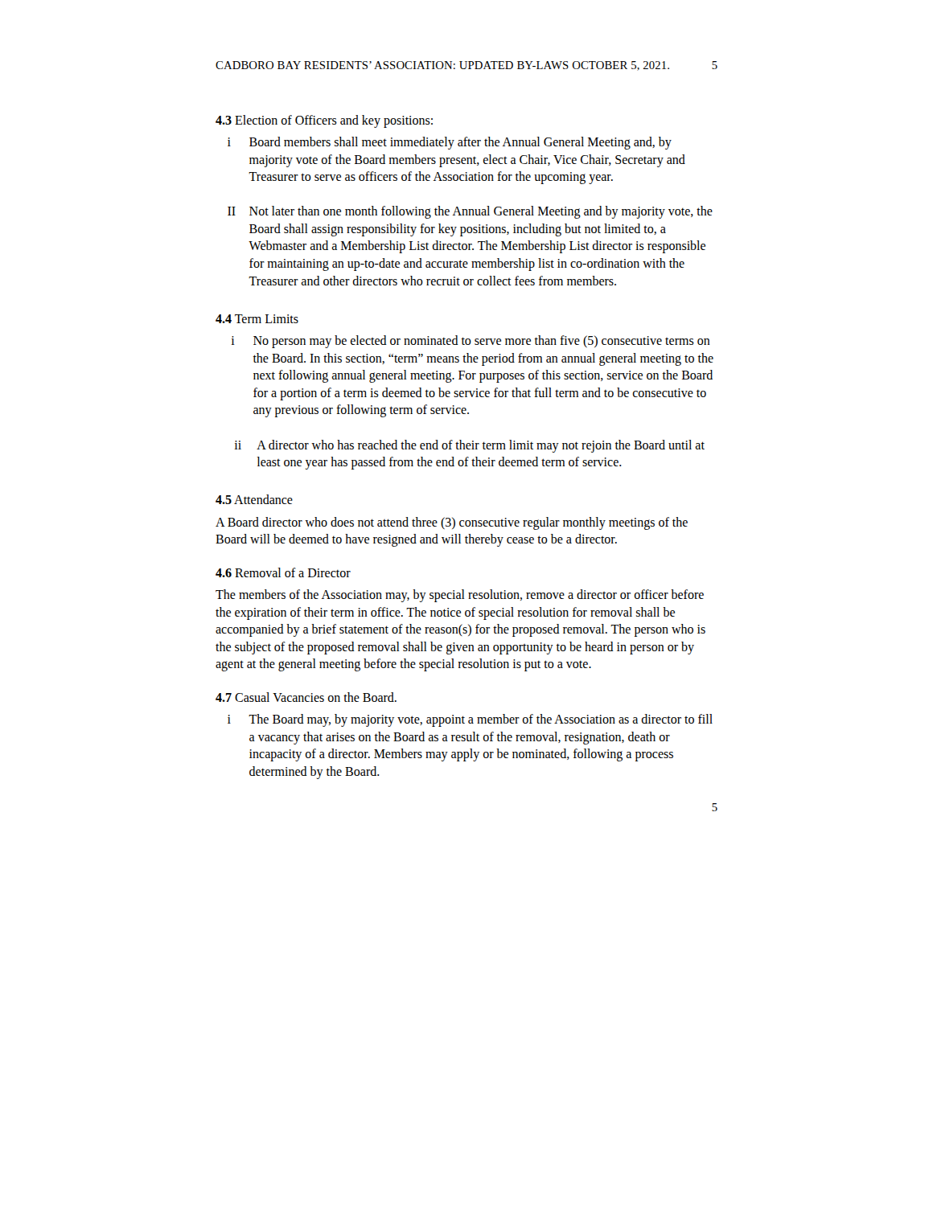CADBORO BAY RESIDENTS’ ASSOCIATION: UPDATED BY-LAWS OCTOBER 5, 2021. 5
4.3 Election of Officers and key positions:
i Board members shall meet immediately after the Annual General Meeting and, by majority vote of the Board members present, elect a Chair, Vice Chair, Secretary and Treasurer to serve as officers of the Association for the upcoming year.
II Not later than one month following the Annual General Meeting and by majority vote, the Board shall assign responsibility for key positions, including but not limited to, a Webmaster and a Membership List director. The Membership List director is responsible for maintaining an up-to-date and accurate membership list in co-ordination with the Treasurer and other directors who recruit or collect fees from members.
4.4 Term Limits
i No person may be elected or nominated to serve more than five (5) consecutive terms on the Board. In this section, “term” means the period from an annual general meeting to the next following annual general meeting. For purposes of this section, service on the Board for a portion of a term is deemed to be service for that full term and to be consecutive to any previous or following term of service.
ii A director who has reached the end of their term limit may not rejoin the Board until at least one year has passed from the end of their deemed term of service.
4.5 Attendance
A Board director who does not attend three (3) consecutive regular monthly meetings of the Board will be deemed to have resigned and will thereby cease to be a director.
4.6 Removal of a Director
The members of the Association may, by special resolution, remove a director or officer before the expiration of their term in office. The notice of special resolution for removal shall be accompanied by a brief statement of the reason(s) for the proposed removal. The person who is the subject of the proposed removal shall be given an opportunity to be heard in person or by agent at the general meeting before the special resolution is put to a vote.
4.7 Casual Vacancies on the Board.
i The Board may, by majority vote, appoint a member of the Association as a director to fill a vacancy that arises on the Board as a result of the removal, resignation, death or incapacity of a director. Members may apply or be nominated, following a process determined by the Board.
5